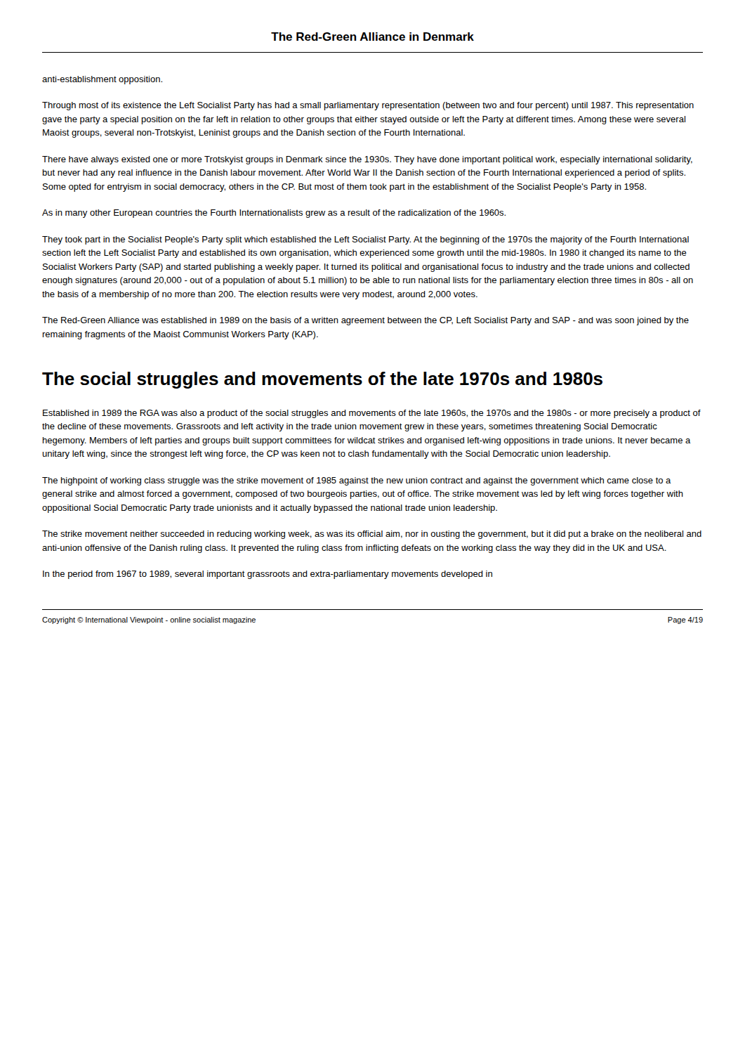The Red-Green Alliance in Denmark
anti-establishment opposition.
Through most of its existence the Left Socialist Party has had a small parliamentary representation (between two and four percent) until 1987. This representation gave the party a special position on the far left in relation to other groups that either stayed outside or left the Party at different times. Among these were several Maoist groups, several non-Trotskyist, Leninist groups and the Danish section of the Fourth International.
There have always existed one or more Trotskyist groups in Denmark since the 1930s. They have done important political work, especially international solidarity, but never had any real influence in the Danish labour movement. After World War II the Danish section of the Fourth International experienced a period of splits. Some opted for entryism in social democracy, others in the CP. But most of them took part in the establishment of the Socialist People's Party in 1958.
As in many other European countries the Fourth Internationalists grew as a result of the radicalization of the 1960s.
They took part in the Socialist People's Party split which established the Left Socialist Party. At the beginning of the 1970s the majority of the Fourth International section left the Left Socialist Party and established its own organisation, which experienced some growth until the mid-1980s. In 1980 it changed its name to the Socialist Workers Party (SAP) and started publishing a weekly paper. It turned its political and organisational focus to industry and the trade unions and collected enough signatures (around 20,000 - out of a population of about 5.1 million) to be able to run national lists for the parliamentary election three times in 80s - all on the basis of a membership of no more than 200. The election results were very modest, around 2,000 votes.
The Red-Green Alliance was established in 1989 on the basis of a written agreement between the CP, Left Socialist Party and SAP - and was soon joined by the remaining fragments of the Maoist Communist Workers Party (KAP).
The social struggles and movements of the late 1970s and 1980s
Established in 1989 the RGA was also a product of the social struggles and movements of the late 1960s, the 1970s and the 1980s - or more precisely a product of the decline of these movements. Grassroots and left activity in the trade union movement grew in these years, sometimes threatening Social Democratic hegemony. Members of left parties and groups built support committees for wildcat strikes and organised left-wing oppositions in trade unions. It never became a unitary left wing, since the strongest left wing force, the CP was keen not to clash fundamentally with the Social Democratic union leadership.
The highpoint of working class struggle was the strike movement of 1985 against the new union contract and against the government which came close to a general strike and almost forced a government, composed of two bourgeois parties, out of office. The strike movement was led by left wing forces together with oppositional Social Democratic Party trade unionists and it actually bypassed the national trade union leadership.
The strike movement neither succeeded in reducing working week, as was its official aim, nor in ousting the government, but it did put a brake on the neoliberal and anti-union offensive of the Danish ruling class. It prevented the ruling class from inflicting defeats on the working class the way they did in the UK and USA.
In the period from 1967 to 1989, several important grassroots and extra-parliamentary movements developed in
Copyright © International Viewpoint - online socialist magazine Page 4/19